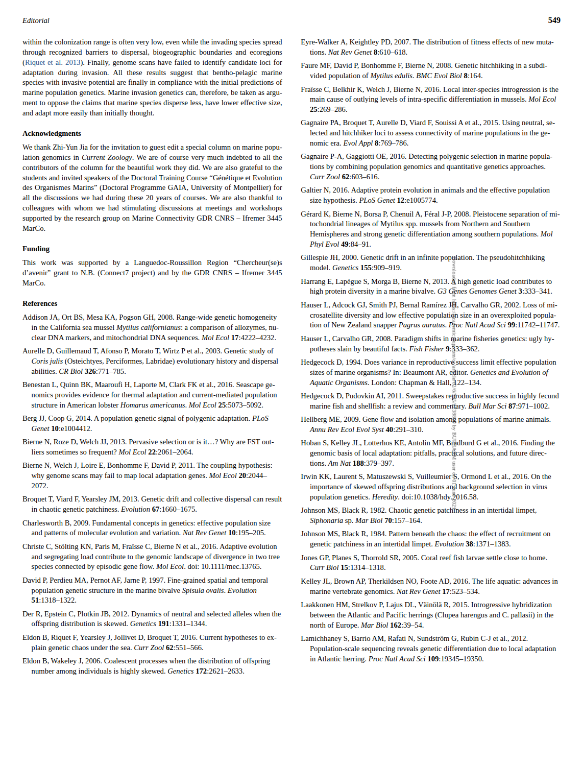Editorial 549
Downloaded from https://academic.oup.com/cz/article/62/6/545/2738800 by BUPHARM user on 01 June 2021
within the colonization range is often very low, even while the invading species spread through recognized barriers to dispersal, biogeographic boundaries and ecoregions (Riquet et al. 2013). Finally, genome scans have failed to identify candidate loci for adaptation during invasion. All these results suggest that bentho-pelagic marine species with invasive potential are finally in compliance with the initial predictions of marine population genetics. Marine invasion genetics can, therefore, be taken as argument to oppose the claims that marine species disperse less, have lower effective size, and adapt more easily than initially thought.
Acknowledgments
We thank Zhi-Yun Jia for the invitation to guest edit a special column on marine population genomics in Current Zoology. We are of course very much indebted to all the contributors of the column for the beautiful work they did. We are also grateful to the students and invited speakers of the Doctoral Training Course “Génétique et Evolution des Organismes Marins” (Doctoral Programme GAIA, University of Montpellier) for all the discussions we had during these 20 years of courses. We are also thankful to colleagues with whom we had stimulating discussions at meetings and workshops supported by the research group on Marine Connectivity GDR CNRS – Ifremer 3445 MarCo.
Funding
This work was supported by a Languedoc-Roussillon Region “Chercheur(se)s d’avenir” grant to N.B. (Connect7 project) and by the GDR CNRS – Ifremer 3445 MarCo.
References
Addison JA, Ort BS, Mesa KA, Pogson GH, 2008. Range-wide genetic homogeneity in the California sea mussel Mytilus californianus: a comparison of allozymes, nuclear DNA markers, and mitochondrial DNA sequences. Mol Ecol 17:4222–4232.
Aurelle D, Guillemaud T, Afonso P, Morato T, Wirtz P et al., 2003. Genetic study of Coris julis (Osteichtyes, Perciformes, Labridae) evolutionary history and dispersal abilities. CR Biol 326:771–785.
Benestan L, Quinn BK, Maaroufi H, Laporte M, Clark FK et al., 2016. Seascape genomics provides evidence for thermal adaptation and current-mediated population structure in American lobster Homarus americanus. Mol Ecol 25:5073–5092.
Berg JJ, Coop G, 2014. A population genetic signal of polygenic adaptation. PLoS Genet 10:e1004412.
Bierne N, Roze D, Welch JJ, 2013. Pervasive selection or is it…? Why are FST outliers sometimes so frequent? Mol Ecol 22:2061–2064.
Bierne N, Welch J, Loire E, Bonhomme F, David P, 2011. The coupling hypothesis: why genome scans may fail to map local adaptation genes. Mol Ecol 20:2044–2072.
Broquet T, Viard F, Yearsley JM, 2013. Genetic drift and collective dispersal can result in chaotic genetic patchiness. Evolution 67:1660–1675.
Charlesworth B, 2009. Fundamental concepts in genetics: effective population size and patterns of molecular evolution and variation. Nat Rev Genet 10:195–205.
Christe C, Stölting KN, Paris M, Fraïsse C, Bierne N et al., 2016. Adaptive evolution and segregating load contribute to the genomic landscape of divergence in two tree species connected by episodic gene flow. Mol Ecol. doi: 10.1111/mec.13765.
David P, Perdieu MA, Pernot AF, Jarne P, 1997. Fine-grained spatial and temporal population genetic structure in the marine bivalve Spisula ovalis. Evolution 51:1318–1322.
Der R, Epstein C, Plotkin JB, 2012. Dynamics of neutral and selected alleles when the offspring distribution is skewed. Genetics 191:1331–1344.
Eldon B, Riquet F, Yearsley J, Jollivet D, Broquet T, 2016. Current hypotheses to explain genetic chaos under the sea. Curr Zool 62:551–566.
Eldon B, Wakeley J, 2006. Coalescent processes when the distribution of offspring number among individuals is highly skewed. Genetics 172:2621–2633.
Eyre-Walker A, Keightley PD, 2007. The distribution of fitness effects of new mutations. Nat Rev Genet 8:610–618.
Faure MF, David P, Bonhomme F, Bierne N, 2008. Genetic hitchhiking in a subdivided population of Mytilus edulis. BMC Evol Biol 8:164.
Fraïsse C, Belkhir K, Welch J, Bierne N, 2016. Local inter-species introgression is the main cause of outlying levels of intra-specific differentiation in mussels. Mol Ecol 25:269–286.
Gagnaire PA, Broquet T, Aurelle D, Viard F, Souissi A et al., 2015. Using neutral, selected and hitchhiker loci to assess connectivity of marine populations in the genomic era. Evol Appl 8:769–786.
Gagnaire P-A, Gaggiotti OE, 2016. Detecting polygenic selection in marine populations by combining population genomics and quantitative genetics approaches. Curr Zool 62:603–616.
Galtier N, 2016. Adaptive protein evolution in animals and the effective population size hypothesis. PLoS Genet 12:e1005774.
Gérard K, Bierne N, Borsa P, Chenuil A, Féral J-P, 2008. Pleistocene separation of mitochondrial lineages of Mytilus spp. mussels from Northern and Southern Hemispheres and strong genetic differentiation among southern populations. Mol Phyl Evol 49:84–91.
Gillespie JH, 2000. Genetic drift in an infinite population. The pseudohitchhiking model. Genetics 155:909–919.
Harrang E, Lapègue S, Morga B, Bierne N, 2013. A high genetic load contributes to high protein diversity in a marine bivalve. G3 Genes Genomes Genet 3:333–341.
Hauser L, Adcock GJ, Smith PJ, Bernal Ramírez JH, Carvalho GR, 2002. Loss of microsatellite diversity and low effective population size in an overexploited population of New Zealand snapper Pagrus auratus. Proc Natl Acad Sci 99:11742–11747.
Hauser L, Carvalho GR, 2008. Paradigm shifts in marine fisheries genetics: ugly hypotheses slain by beautiful facts. Fish Fisher 9:333–362.
Hedgecock D, 1994. Does variance in reproductive success limit effective population sizes of marine organisms? In: Beaumont AR, editor. Genetics and Evolution of Aquatic Organisms. London: Chapman & Hall, 122–134.
Hedgecock D, Pudovkin AI, 2011. Sweepstakes reproductive success in highly fecund marine fish and shellfish: a review and commentary. Bull Mar Sci 87:971–1002.
Hellberg ME, 2009. Gene flow and isolation among populations of marine animals. Annu Rev Ecol Evol Syst 40:291–310.
Hoban S, Kelley JL, Lotterhos KE, Antolin MF, Bradburd G et al., 2016. Finding the genomic basis of local adaptation: pitfalls, practical solutions, and future directions. Am Nat 188:379–397.
Irwin KK, Laurent S, Matuszewski S, Vuilleumier S, Ormond L et al., 2016. On the importance of skewed offspring distributions and background selection in virus population genetics. Heredity. doi:10.1038/hdy.2016.58.
Johnson MS, Black R, 1982. Chaotic genetic patchiness in an intertidal limpet, Siphonaria sp. Mar Biol 70:157–164.
Johnson MS, Black R, 1984. Pattern beneath the chaos: the effect of recruitment on genetic patchiness in an intertidal limpet. Evolution 38:1371–1383.
Jones GP, Planes S, Thorrold SR, 2005. Coral reef fish larvae settle close to home. Curr Biol 15:1314–1318.
Kelley JL, Brown AP, Therkildsen NO, Foote AD, 2016. The life aquatic: advances in marine vertebrate genomics. Nat Rev Genet 17:523–534.
Laakkonen HM, Strelkov P, Lajus DL, Väinölä R, 2015. Introgressive hybridization between the Atlantic and Pacific herrings (Clupea harengus and C. pallasii) in the north of Europe. Mar Biol 162:39–54.
Lamichhaney S, Barrio AM, Rafati N, Sundström G, Rubin C-J et al., 2012. Population-scale sequencing reveals genetic differentiation due to local adaptation in Atlantic herring. Proc Natl Acad Sci 109:19345–19350.